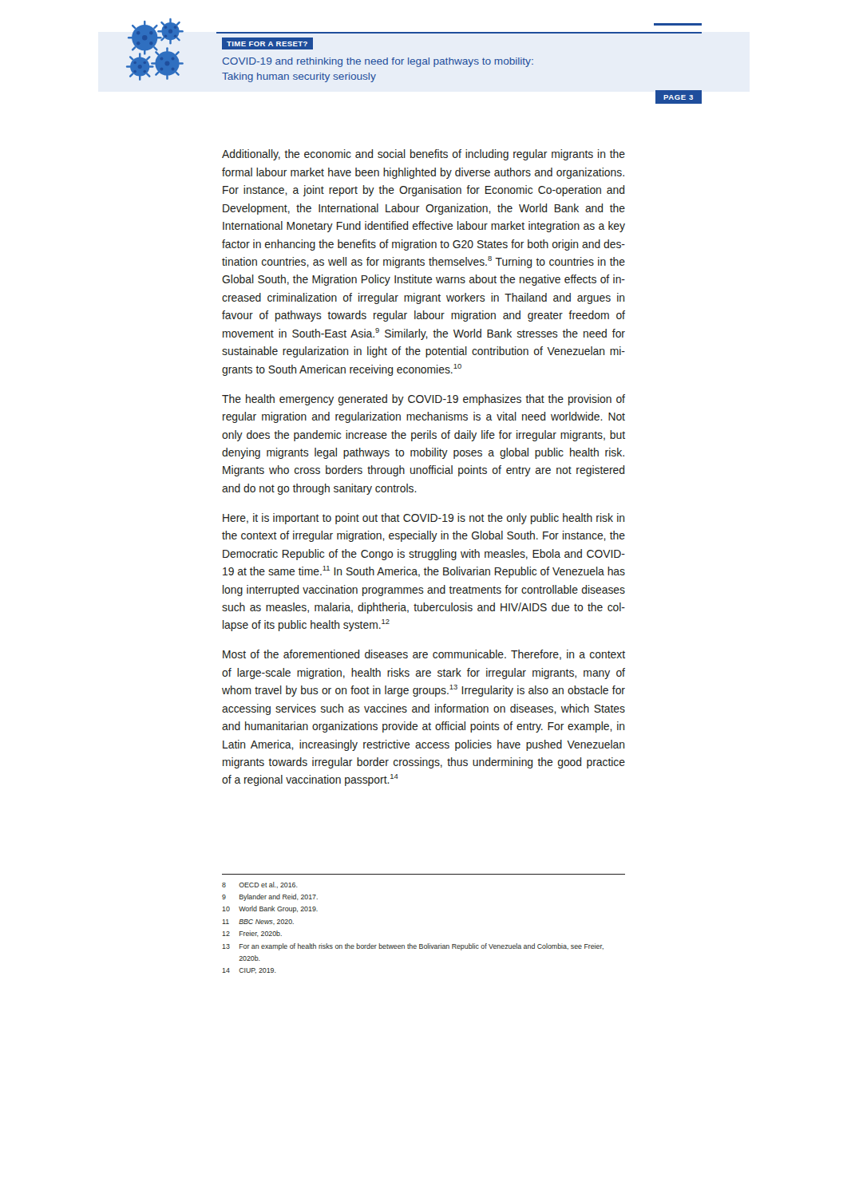Time for a reset?
COVID-19 and rethinking the need for legal pathways to mobility:
Taking human security seriously
PAGE 3
Additionally, the economic and social benefits of including regular migrants in the formal labour market have been highlighted by diverse authors and organizations. For instance, a joint report by the Organisation for Economic Co-operation and Development, the International Labour Organization, the World Bank and the International Monetary Fund identified effective labour market integration as a key factor in enhancing the benefits of migration to G20 States for both origin and destination countries, as well as for migrants themselves.8 Turning to countries in the Global South, the Migration Policy Institute warns about the negative effects of increased criminalization of irregular migrant workers in Thailand and argues in favour of pathways towards regular labour migration and greater freedom of movement in South-East Asia.9 Similarly, the World Bank stresses the need for sustainable regularization in light of the potential contribution of Venezuelan migrants to South American receiving economies.10
The health emergency generated by COVID-19 emphasizes that the provision of regular migration and regularization mechanisms is a vital need worldwide. Not only does the pandemic increase the perils of daily life for irregular migrants, but denying migrants legal pathways to mobility poses a global public health risk. Migrants who cross borders through unofficial points of entry are not registered and do not go through sanitary controls.
Here, it is important to point out that COVID-19 is not the only public health risk in the context of irregular migration, especially in the Global South. For instance, the Democratic Republic of the Congo is struggling with measles, Ebola and COVID-19 at the same time.11 In South America, the Bolivarian Republic of Venezuela has long interrupted vaccination programmes and treatments for controllable diseases such as measles, malaria, diphtheria, tuberculosis and HIV/AIDS due to the collapse of its public health system.12
Most of the aforementioned diseases are communicable. Therefore, in a context of large-scale migration, health risks are stark for irregular migrants, many of whom travel by bus or on foot in large groups.13 Irregularity is also an obstacle for accessing services such as vaccines and information on diseases, which States and humanitarian organizations provide at official points of entry. For example, in Latin America, increasingly restrictive access policies have pushed Venezuelan migrants towards irregular border crossings, thus undermining the good practice of a regional vaccination passport.14
8 OECD et al., 2016.
9 Bylander and Reid, 2017.
10 World Bank Group, 2019.
11 BBC News, 2020.
12 Freier, 2020b.
13 For an example of health risks on the border between the Bolivarian Republic of Venezuela and Colombia, see Freier, 2020b.
14 CIUP, 2019.